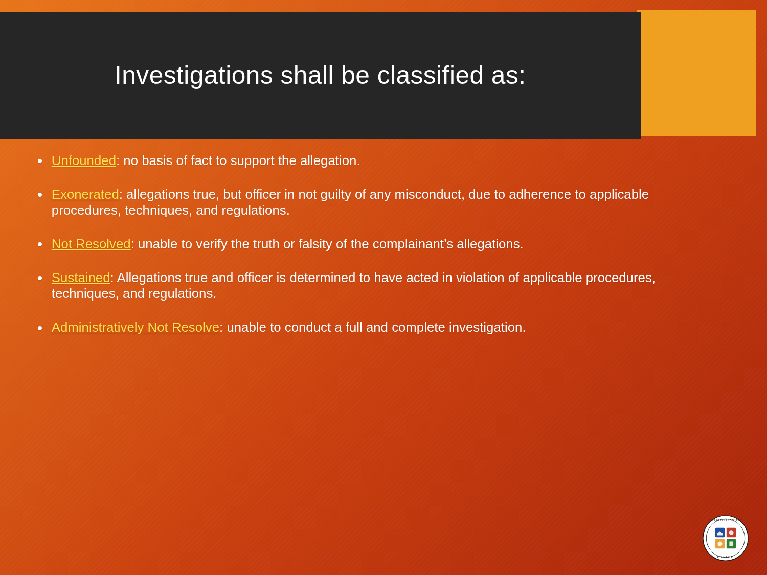Investigations shall be classified as:
Unfounded: no basis of fact to support the allegation.
Exonerated: allegations true, but officer in not guilty of any misconduct, due to adherence to applicable procedures, techniques, and regulations.
Not Resolved: unable to verify the truth or falsity of the complainant’s allegations.
Sustained: Allegations true and officer is determined to have acted in violation of applicable procedures, techniques, and regulations.
Administratively Not Resolve: unable to conduct a full and complete investigation.
CHARLOTTESVILLE POLICE